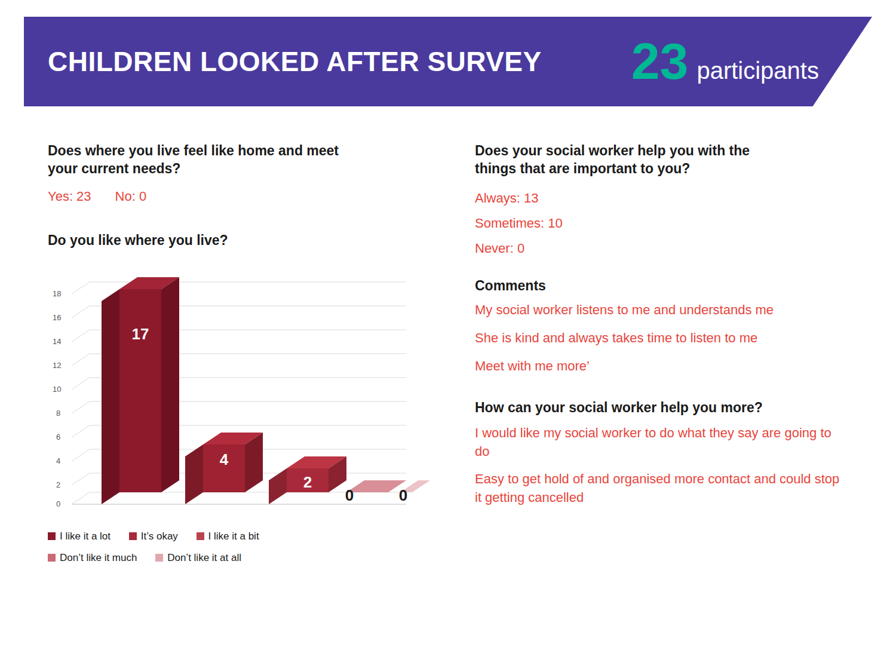Children Looked After Survey
23 participants
Does where you live feel like home and meet
your current needs?
Yes: 23 No: 0
Do you like where you live?
18 16 14 12 10 8 6 4 2 0 17 4 2 0 0
I like it a lot It’s okay I like it a bit
Don’t like it much Don’t like it at all
Does your social worker help you with the
things that are important to you?
Always: 13
Sometimes: 10
Never: 0
Comments
My social worker listens to me and understands me
She is kind and always takes time to listen to me
Meet with me more’
How can your social worker help you more?
I would like my social worker to do what they say are going to do
Easy to get hold of and organised more contact and could stop it getting cancelled